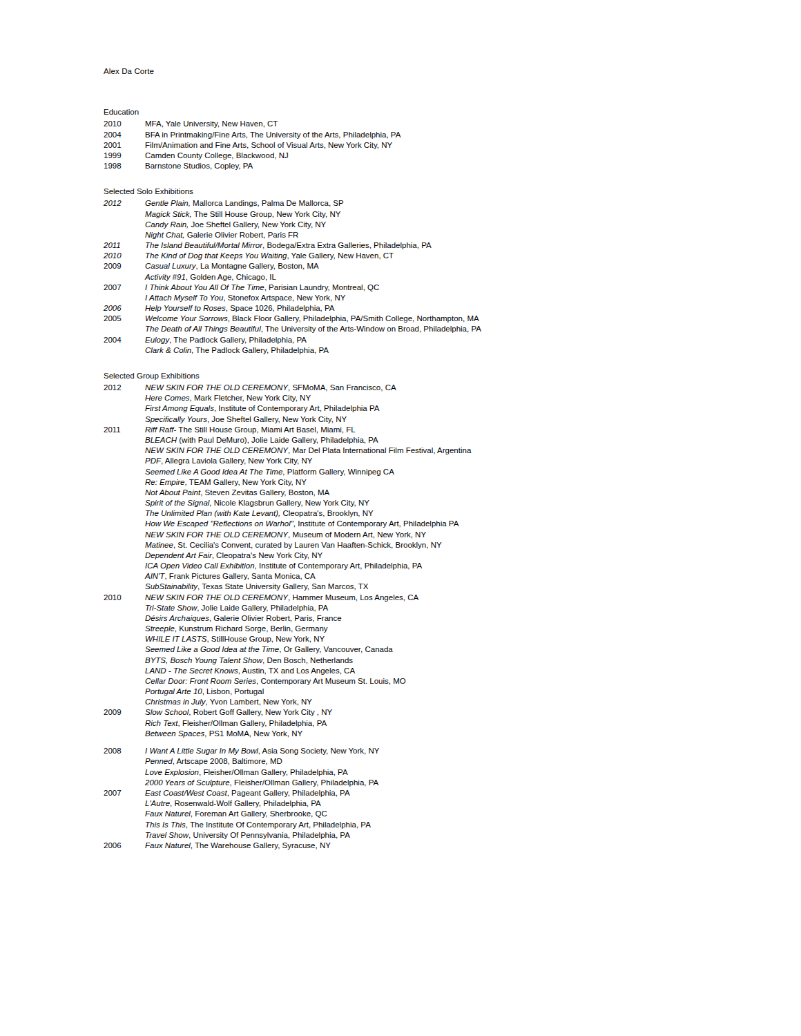Alex Da Corte
Education
| 2010 | MFA, Yale University, New Haven, CT |
| 2004 | BFA in Printmaking/Fine Arts, The University of the Arts, Philadelphia, PA |
| 2001 | Film/Animation and Fine Arts, School of Visual Arts, New York City, NY |
| 1999 | Camden County College, Blackwood, NJ |
| 1998 | Barnstone Studios, Copley, PA |
Selected Solo Exhibitions
| 2012 | Gentle Plain, Mallorca Landings, Palma De Mallorca, SP |
| | Magick Stick, The Still House Group, New York City, NY |
| | Candy Rain, Joe Sheftel Gallery, New York City, NY |
| | Night Chat, Galerie Olivier Robert, Paris FR |
| 2011 | The Island Beautiful/Mortal Mirror , Bodega/Extra Extra Galleries, Philadelphia, PA |
| 2010 | The Kind of Dog that Keeps You Waiting , Yale Gallery, New Haven, CT |
| 2009 | Casual Luxury , La Montagne Gallery, Boston, MA |
| | Activity #91 , Golden Age, Chicago, IL |
| 2007 | I Think About You All Of The Time , Parisian Laundry, Montreal, QC |
| | I Attach Myself To You , Stonefox Artspace, New York, NY |
| 2006 | Help Yourself to Roses , Space 1026, Philadelphia, PA |
| 2005 | Welcome Your Sorrows , Black Floor Gallery, Philadelphia, PA/Smith College, Northampton, MA |
| | The Death of All Things Beautiful , The University of the Arts-Window on Broad, Philadelphia, PA |
| 2004 | Eulogy , The Padlock Gallery, Philadelphia, PA |
| | Clark & Colin , The Padlock Gallery, Philadelphia, PA |
Selected Group Exhibitions
| 2012 | NEW SKIN FOR THE OLD CEREMONY , SFMoMA, San Francisco, CA |
| | Here Comes , Mark Fletcher, New York City, NY |
| | First Among Equals , Institute of Contemporary Art, Philadelphia PA |
| | Specifically Yours , Joe Sheftel Gallery, New York City, NY |
| 2011 | Riff Raff - The Still House Group, Miami Art Basel, Miami, FL |
| | BLEACH (with Paul DeMuro), Jolie Laide Gallery, Philadelphia, PA |
| | NEW SKIN FOR THE OLD CEREMONY , Mar Del Plata International Film Festival, Argentina |
| | PDF , Allegra Laviola Gallery, New York City, NY |
| | Seemed Like A Good Idea At The Time , Platform Gallery, Winnipeg CA |
| | Re: Empire , TEAM Gallery, New York City, NY |
| | Not About Paint , Steven Zevitas Gallery, Boston, MA |
| | Spirit of the Signal , Nicole Klagsbrun Gallery, New York City, NY |
| | The Unlimited Plan (with Kate Levant), Cleopatra's, Brooklyn, NY |
| | How We Escaped "Reflections on Warhol" , Institute of Contemporary Art, Philadelphia PA |
| | NEW SKIN FOR THE OLD CEREMONY , Museum of Modern Art, New York, NY |
| | Matinee , St. Cecilia's Convent, curated by Lauren Van Haaften-Schick, Brooklyn, NY |
| | Dependent Art Fair , Cleopatra's New York City, NY |
| | ICA Open Video Call Exhibition , Institute of Contemporary Art, Philadelphia, PA |
| | AIN'T , Frank Pictures Gallery, Santa Monica, CA |
| | SubStainability , Texas State University Gallery, San Marcos, TX |
| 2010 | NEW SKIN FOR THE OLD CEREMONY , Hammer Museum, Los Angeles, CA |
| | Tri-State Show , Jolie Laide Gallery, Philadelphia, PA |
| | Désirs Archaiques , Galerie Olivier Robert, Paris, France |
| | Streeple , Kunstrum Richard Sorge, Berlin, Germany |
| | WHILE IT LASTS , StillHouse Group, New York, NY |
| | Seemed Like a Good Idea at the Time , Or Gallery, Vancouver, Canada |
| | BYTS, Bosch Young Talent Show , Den Bosch, Netherlands |
| | LAND - The Secret Knows , Austin, TX and Los Angeles, CA |
| | Cellar Door: Front Room Series , Contemporary Art Museum St. Louis, MO |
| | Portugal Arte 10 , Lisbon, Portugal |
| | Christmas in July , Yvon Lambert, New York, NY |
| 2009 | Slow School , Robert Goff Gallery, New York City , NY |
| | Rich Text , Fleisher/Ollman Gallery, Philadelphia, PA |
| | Between Spaces , PS1 MoMA, New York, NY |
| 2008 | I Want A Little Sugar In My Bowl , Asia Song Society, New York, NY |
| | Penned , Artscape 2008, Baltimore, MD |
| | Love Explosion , Fleisher/Ollman Gallery, Philadelphia, PA |
| | 2000 Years of Sculpture , Fleisher/Ollman Gallery, Philadelphia, PA |
| 2007 | East Coast/West Coast , Pageant Gallery, Philadelphia, PA |
| | L'Autre , Rosenwald-Wolf Gallery, Philadelphia, PA |
| | Faux Naturel , Foreman Art Gallery, Sherbrooke, QC |
| | This Is This , The Institute Of Contemporary Art, Philadelphia, PA |
| | Travel Show , University Of Pennsylvania, Philadelphia, PA |
| 2006 | Faux Naturel , The Warehouse Gallery, Syracuse, NY |